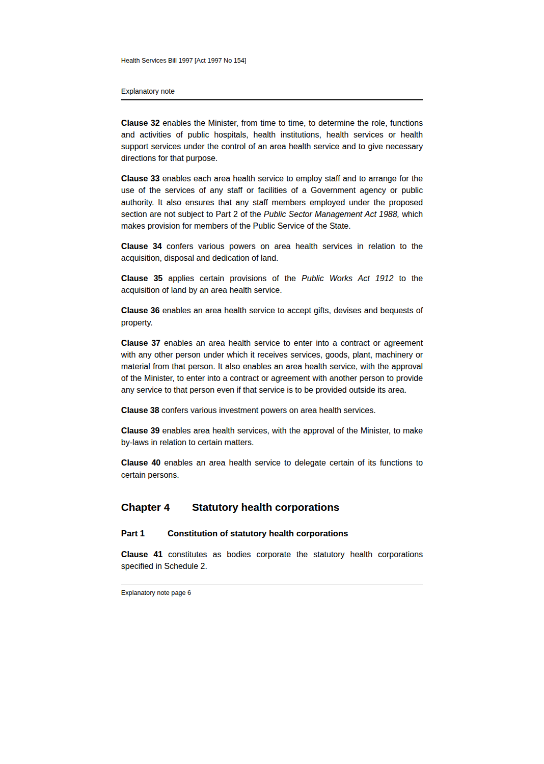Health Services Bill 1997 [Act 1997 No 154]
Explanatory note
Clause 32 enables the Minister, from time to time, to determine the role, functions and activities of public hospitals, health institutions, health services or health support services under the control of an area health service and to give necessary directions for that purpose.
Clause 33 enables each area health service to employ staff and to arrange for the use of the services of any staff or facilities of a Government agency or public authority. It also ensures that any staff members employed under the proposed section are not subject to Part 2 of the Public Sector Management Act 1988, which makes provision for members of the Public Service of the State.
Clause 34 confers various powers on area health services in relation to the acquisition, disposal and dedication of land.
Clause 35 applies certain provisions of the Public Works Act 1912 to the acquisition of land by an area health service.
Clause 36 enables an area health service to accept gifts, devises and bequests of property.
Clause 37 enables an area health service to enter into a contract or agreement with any other person under which it receives services, goods, plant, machinery or material from that person. It also enables an area health service, with the approval of the Minister, to enter into a contract or agreement with another person to provide any service to that person even if that service is to be provided outside its area.
Clause 38 confers various investment powers on area health services.
Clause 39 enables area health services, with the approval of the Minister, to make by-laws in relation to certain matters.
Clause 40 enables an area health service to delegate certain of its functions to certain persons.
Chapter 4 Statutory health corporations
Part 1 Constitution of statutory health corporations
Clause 41 constitutes as bodies corporate the statutory health corporations specified in Schedule 2.
Explanatory note page 6